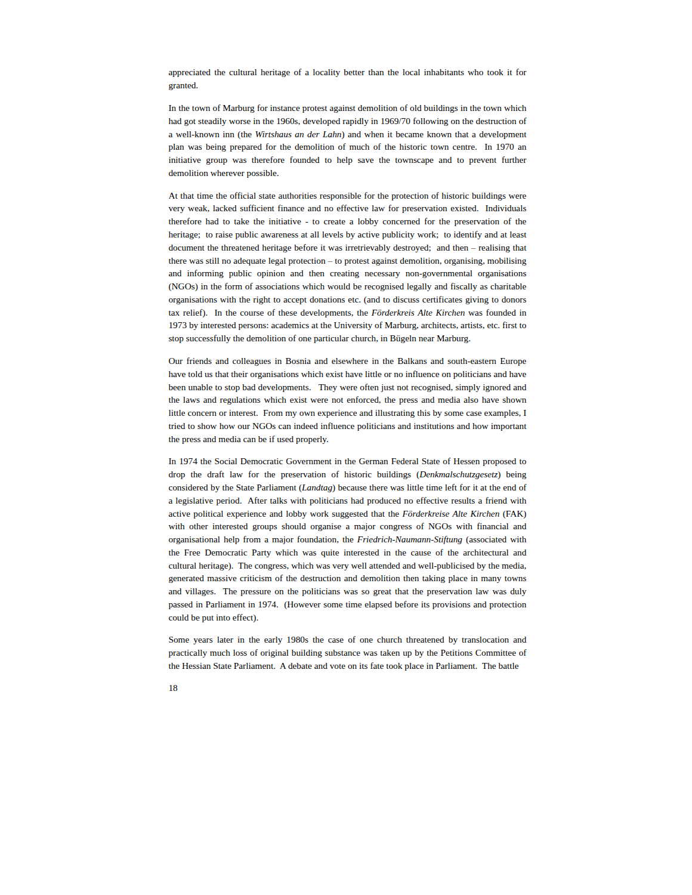appreciated the cultural heritage of a locality better than the local inhabitants who took it for granted.
In the town of Marburg for instance protest against demolition of old buildings in the town which had got steadily worse in the 1960s, developed rapidly in 1969/70 following on the destruction of a well-known inn (the Wirtshaus an der Lahn) and when it became known that a development plan was being prepared for the demolition of much of the historic town centre. In 1970 an initiative group was therefore founded to help save the townscape and to prevent further demolition wherever possible.
At that time the official state authorities responsible for the protection of historic buildings were very weak, lacked sufficient finance and no effective law for preservation existed. Individuals therefore had to take the initiative - to create a lobby concerned for the preservation of the heritage; to raise public awareness at all levels by active publicity work; to identify and at least document the threatened heritage before it was irretrievably destroyed; and then – realising that there was still no adequate legal protection – to protest against demolition, organising, mobilising and informing public opinion and then creating necessary non-governmental organisations (NGOs) in the form of associations which would be recognised legally and fiscally as charitable organisations with the right to accept donations etc. (and to discuss certificates giving to donors tax relief). In the course of these developments, the Förderkreis Alte Kirchen was founded in 1973 by interested persons: academics at the University of Marburg, architects, artists, etc. first to stop successfully the demolition of one particular church, in Bügeln near Marburg.
Our friends and colleagues in Bosnia and elsewhere in the Balkans and south-eastern Europe have told us that their organisations which exist have little or no influence on politicians and have been unable to stop bad developments. They were often just not recognised, simply ignored and the laws and regulations which exist were not enforced, the press and media also have shown little concern or interest. From my own experience and illustrating this by some case examples, I tried to show how our NGOs can indeed influence politicians and institutions and how important the press and media can be if used properly.
In 1974 the Social Democratic Government in the German Federal State of Hessen proposed to drop the draft law for the preservation of historic buildings (Denkmalschutzgesetz) being considered by the State Parliament (Landtag) because there was little time left for it at the end of a legislative period. After talks with politicians had produced no effective results a friend with active political experience and lobby work suggested that the Förderkreise Alte Kirchen (FAK) with other interested groups should organise a major congress of NGOs with financial and organisational help from a major foundation, the Friedrich-Naumann-Stiftung (associated with the Free Democratic Party which was quite interested in the cause of the architectural and cultural heritage). The congress, which was very well attended and well-publicised by the media, generated massive criticism of the destruction and demolition then taking place in many towns and villages. The pressure on the politicians was so great that the preservation law was duly passed in Parliament in 1974. (However some time elapsed before its provisions and protection could be put into effect).
Some years later in the early 1980s the case of one church threatened by translocation and practically much loss of original building substance was taken up by the Petitions Committee of the Hessian State Parliament. A debate and vote on its fate took place in Parliament. The battle
18